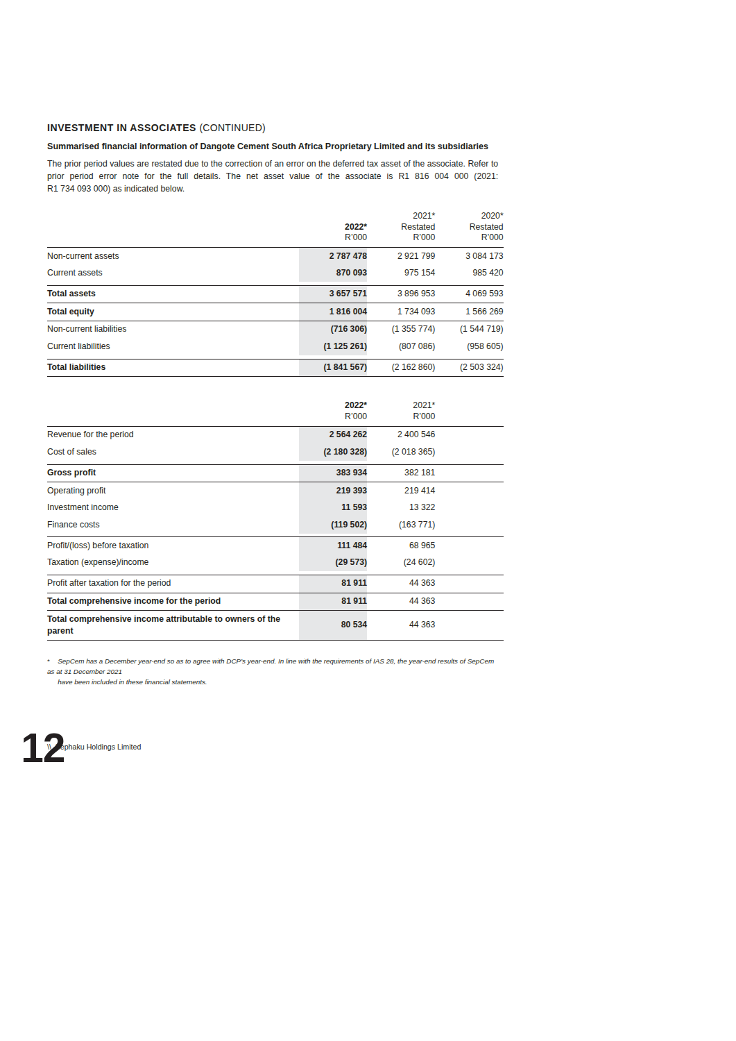Investment in associates (continued)
Summarised financial information of Dangote Cement South Africa Proprietary Limited and its subsidiaries
The prior period values are restated due to the correction of an error on the deferred tax asset of the associate. Refer to prior period error note for the full details. The net asset value of the associate is R1 816 004 000 (2021: R1 734 093 000) as indicated below.
| | 2022* R’000 | 2021* Restated R’000 | 2020* Restated R’000 |
| Non-current assets | 2 787 478 | 2 921 799 | 3 084 173 |
| Current assets | 870 093 | 975 154 | 985 420 |
| Total assets | 3 657 571 | 3 896 953 | 4 069 593 |
| Total equity | 1 816 004 | 1 734 093 | 1 566 269 |
| Non-current liabilities | (716 306) | (1 355 774) | (1 544 719) |
| Current liabilities | (1 125 261) | (807 086) | (958 605) |
| Total liabilities | (1 841 567) | (2 162 860) | (2 503 324) |
| | 2022* R’000 | 2021* R’000 | |
| Revenue for the period | 2 564 262 | 2 400 546 | |
| Cost of sales | (2 180 328) | (2 018 365) | |
| Gross profit | 383 934 | 382 181 | |
| Operating profit | 219 393 | 219 414 | |
| Investment income | 11 593 | 13 322 | |
| Finance costs | (119 502) | (163 771) | |
| Profit/(loss) before taxation | 111 484 | 68 965 | |
| Taxation (expense)/income | (29 573) | (24 602) | |
| Profit after taxation for the period | 81 911 | 44 363 | |
| Total comprehensive income for the period | 81 911 | 44 363 | |
| Total comprehensive income attributable to owners of the parent | 80 534 | 44 363 | |
*SepCem has a December year-end so as to agree with DCP’s year-end. In line with the requirements of IAS 28, the year-end results of SepCem as at 31 December 2021 have been included in these financial statements.
12
\\Sephaku Holdings Limited